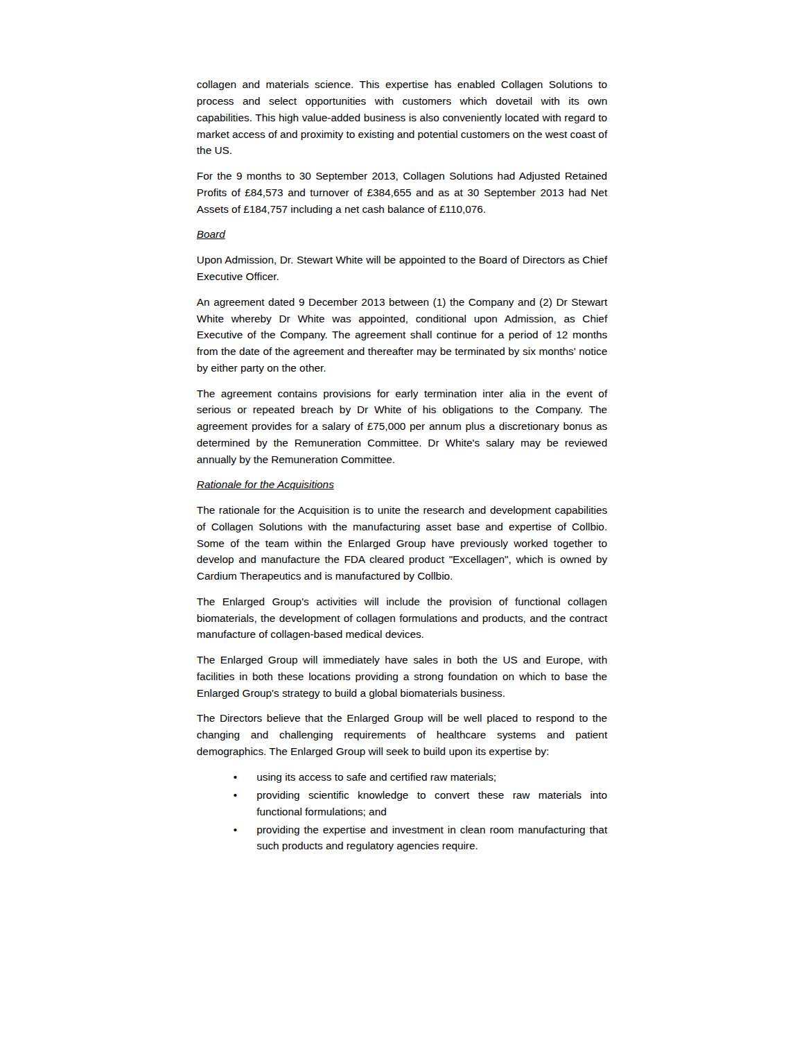collagen and materials science. This expertise has enabled Collagen Solutions to process and select opportunities with customers which dovetail with its own capabilities. This high value-added business is also conveniently located with regard to market access of and proximity to existing and potential customers on the west coast of the US.
For the 9 months to 30 September 2013, Collagen Solutions had Adjusted Retained Profits of £84,573 and turnover of £384,655 and as at 30 September 2013 had Net Assets of £184,757 including a net cash balance of £110,076.
Board
Upon Admission, Dr. Stewart White will be appointed to the Board of Directors as Chief Executive Officer.
An agreement dated 9 December 2013 between (1) the Company and (2) Dr Stewart White whereby Dr White was appointed, conditional upon Admission, as Chief Executive of the Company. The agreement shall continue for a period of 12 months from the date of the agreement and thereafter may be terminated by six months' notice by either party on the other.
The agreement contains provisions for early termination inter alia in the event of serious or repeated breach by Dr White of his obligations to the Company. The agreement provides for a salary of £75,000 per annum plus a discretionary bonus as determined by the Remuneration Committee. Dr White's salary may be reviewed annually by the Remuneration Committee.
Rationale for the Acquisitions
The rationale for the Acquisition is to unite the research and development capabilities of Collagen Solutions with the manufacturing asset base and expertise of Collbio. Some of the team within the Enlarged Group have previously worked together to develop and manufacture the FDA cleared product "Excellagen", which is owned by Cardium Therapeutics and is manufactured by Collbio.
The Enlarged Group's activities will include the provision of functional collagen biomaterials, the development of collagen formulations and products, and the contract manufacture of collagen-based medical devices.
The Enlarged Group will immediately have sales in both the US and Europe, with facilities in both these locations providing a strong foundation on which to base the Enlarged Group's strategy to build a global biomaterials business.
The Directors believe that the Enlarged Group will be well placed to respond to the changing and challenging requirements of healthcare systems and patient demographics. The Enlarged Group will seek to build upon its expertise by:
using its access to safe and certified raw materials;
providing scientific knowledge to convert these raw materials into functional formulations; and
providing the expertise and investment in clean room manufacturing that such products and regulatory agencies require.